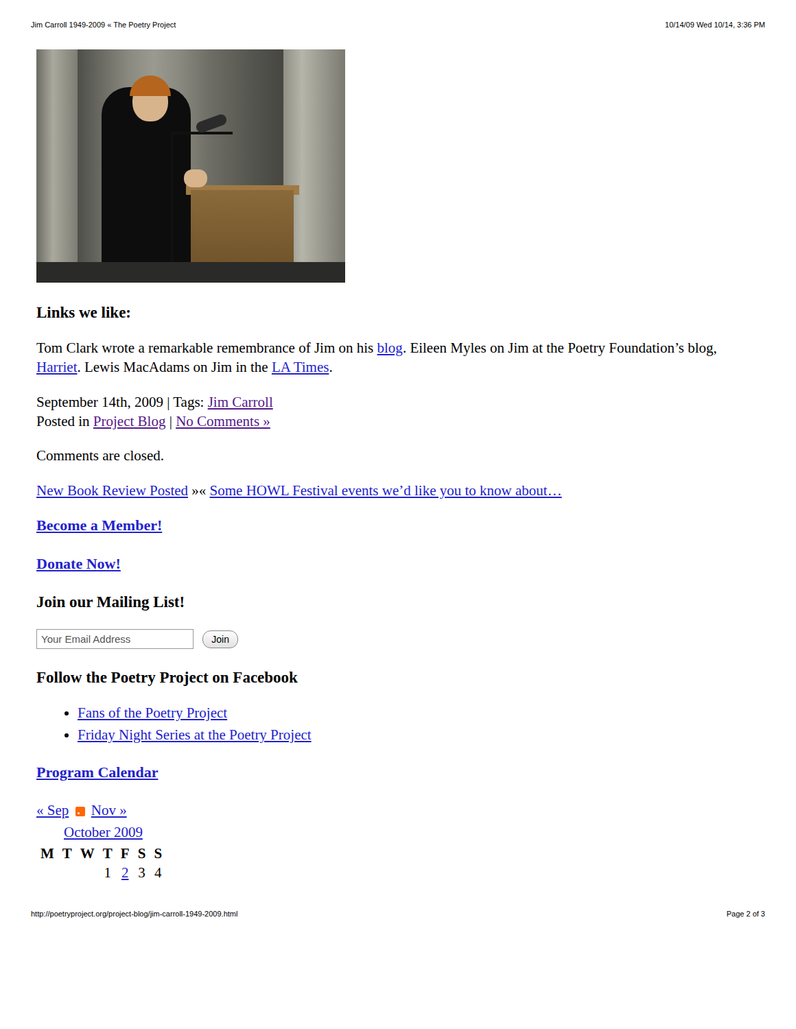Jim Carroll 1949-2009 « The Poetry Project 10/14/09 Wed 10/14, 3:36 PM
Links we like:
Tom Clark wrote a remarkable remembrance of Jim on his blog. Eileen Myles on Jim at the Poetry Foundation’s blog, Harriet. Lewis MacAdams on Jim in the LA Times.
September 14th, 2009 | Tags: Jim Carroll
Posted in Project Blog | No Comments »
Comments are closed.
New Book Review Posted »« Some HOWL Festival events we’d like you to know about…
Become a Member!
Donate Now!
Join our Mailing List!
Join
Follow the Poetry Project on Facebook
Fans of the Poetry Project
Friday Night Series at the Poetry Project
Program Calendar
« Sep Nov »
October 2009
| M | T | W | T | F | S | S |
| --- | --- | --- | --- | --- | --- | --- |
| | | | 1 | 2 | 3 | 4 |
http://poetryproject.org/project-blog/jim-carroll-1949-2009.html Page 2 of 3